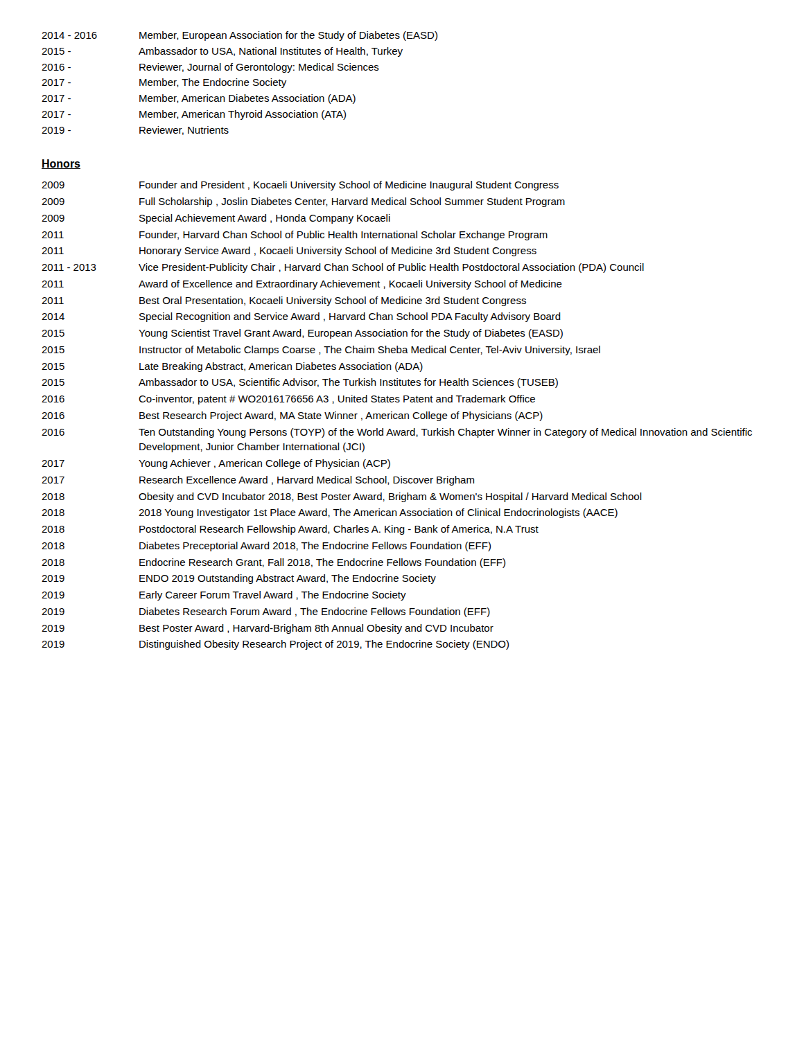| 2014 - 2016 | Member, European Association for the Study of Diabetes (EASD) |
| 2015 - | Ambassador to USA, National Institutes of Health, Turkey |
| 2016 - | Reviewer, Journal of Gerontology: Medical Sciences |
| 2017 - | Member, The Endocrine Society |
| 2017 - | Member, American Diabetes Association (ADA) |
| 2017 - | Member, American Thyroid Association (ATA) |
| 2019 - | Reviewer, Nutrients |
Honors
| 2009 | Founder and President , Kocaeli University School of Medicine Inaugural Student Congress |
| 2009 | Full Scholarship , Joslin Diabetes Center, Harvard Medical School Summer Student Program |
| 2009 | Special Achievement Award , Honda Company Kocaeli |
| 2011 | Founder, Harvard Chan School of Public Health International Scholar Exchange Program |
| 2011 | Honorary Service Award , Kocaeli University School of Medicine 3rd Student Congress |
| 2011 - 2013 | Vice President-Publicity Chair , Harvard Chan School of Public Health Postdoctoral Association (PDA) Council |
| 2011 | Award of Excellence and Extraordinary Achievement , Kocaeli University School of Medicine |
| 2011 | Best Oral Presentation, Kocaeli University School of Medicine 3rd Student Congress |
| 2014 | Special Recognition and Service Award , Harvard Chan School PDA Faculty Advisory Board |
| 2015 | Young Scientist Travel Grant Award, European Association for the Study of Diabetes (EASD) |
| 2015 | Instructor of Metabolic Clamps Coarse , The Chaim Sheba Medical Center, Tel-Aviv University, Israel |
| 2015 | Late Breaking Abstract, American Diabetes Association (ADA) |
| 2015 | Ambassador to USA, Scientific Advisor, The Turkish Institutes for Health Sciences (TUSEB) |
| 2016 | Co-inventor, patent # WO2016176656 A3 , United States Patent and Trademark Office |
| 2016 | Best Research Project Award, MA State Winner , American College of Physicians (ACP) |
| 2016 | Ten Outstanding Young Persons (TOYP) of the World Award, Turkish Chapter Winner in Category of Medical Innovation and Scientific Development, Junior Chamber International (JCI) |
| 2017 | Young Achiever , American College of Physician (ACP) |
| 2017 | Research Excellence Award , Harvard Medical School, Discover Brigham |
| 2018 | Obesity and CVD Incubator 2018, Best Poster Award, Brigham & Women's Hospital / Harvard Medical School |
| 2018 | 2018 Young Investigator 1st Place Award, The American Association of Clinical Endocrinologists (AACE) |
| 2018 | Postdoctoral Research Fellowship Award, Charles A. King - Bank of America, N.A Trust |
| 2018 | Diabetes Preceptorial Award 2018, The Endocrine Fellows Foundation (EFF) |
| 2018 | Endocrine Research Grant, Fall 2018, The Endocrine Fellows Foundation (EFF) |
| 2019 | ENDO 2019 Outstanding Abstract Award, The Endocrine Society |
| 2019 | Early Career Forum Travel Award , The Endocrine Society |
| 2019 | Diabetes Research Forum Award , The Endocrine Fellows Foundation (EFF) |
| 2019 | Best Poster Award , Harvard-Brigham 8th Annual Obesity and CVD Incubator |
| 2019 | Distinguished Obesity Research Project of 2019, The Endocrine Society (ENDO) |